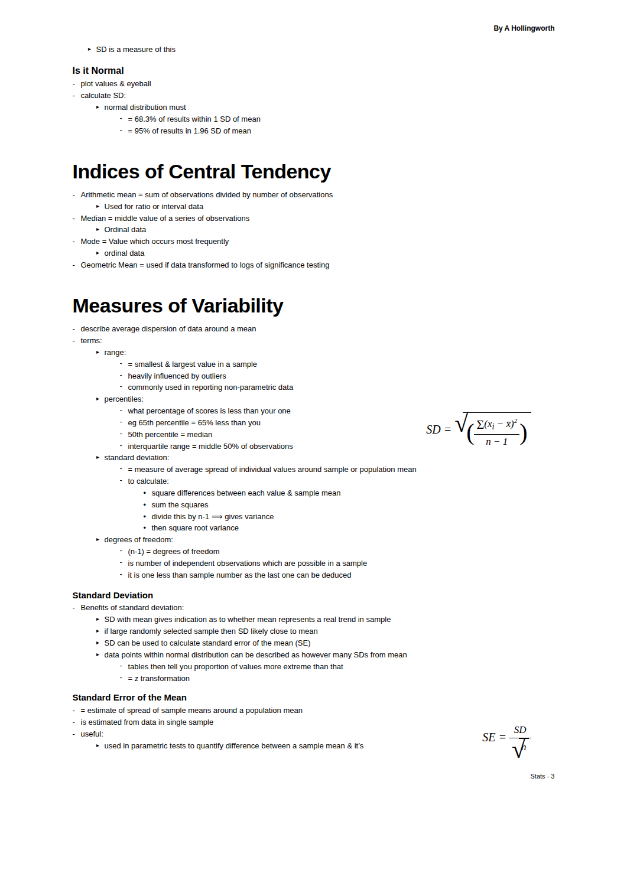By A Hollingworth
SD is a measure of this
Is it Normal
plot values & eyeball
calculate SD:
normal distribution must
= 68.3% of results within 1 SD of mean
= 95% of results in 1.96 SD of mean
Indices of Central Tendency
Arithmetic mean = sum of observations divided by number of observations
Used for ratio or interval data
Median = middle value of a series of observations
Ordinal data
Mode = Value which occurs most frequently
ordinal data
Geometric Mean = used if data transformed to logs of significance testing
Measures of Variability
SD = (Σ(xi − x̄)2 n − 1)
describe average dispersion of data around a mean
terms:
range:
= smallest & largest value in a sample
heavily influenced by outliers
commonly used in reporting non-parametric data
percentiles:
what percentage of scores is less than your one
eg 65th percentile = 65% less than you
50th percentile = median
interquartile range = middle 50% of observations
standard deviation:
= measure of average spread of individual values around sample or population mean
to calculate:
square differences between each value & sample mean
sum the squares
divide this by n-1 ⟹ gives variance
then square root variance
degrees of freedom:
(n-1) = degrees of freedom
is number of independent observations which are possible in a sample
it is one less than sample number as the last one can be deduced
Standard Deviation
Benefits of standard deviation:
SD with mean gives indication as to whether mean represents a real trend in sample
if large randomly selected sample then SD likely close to mean
SD can be used to calculate standard error of the mean (SE)
data points within normal distribution can be described as however many SDs from mean
tables then tell you proportion of values more extreme than that
= z transformation
Standard Error of the Mean
SE = SD n
= estimate of spread of sample means around a population mean
is estimated from data in single sample
useful:
used in parametric tests to quantify difference between a sample mean & it’s
Stats - 3